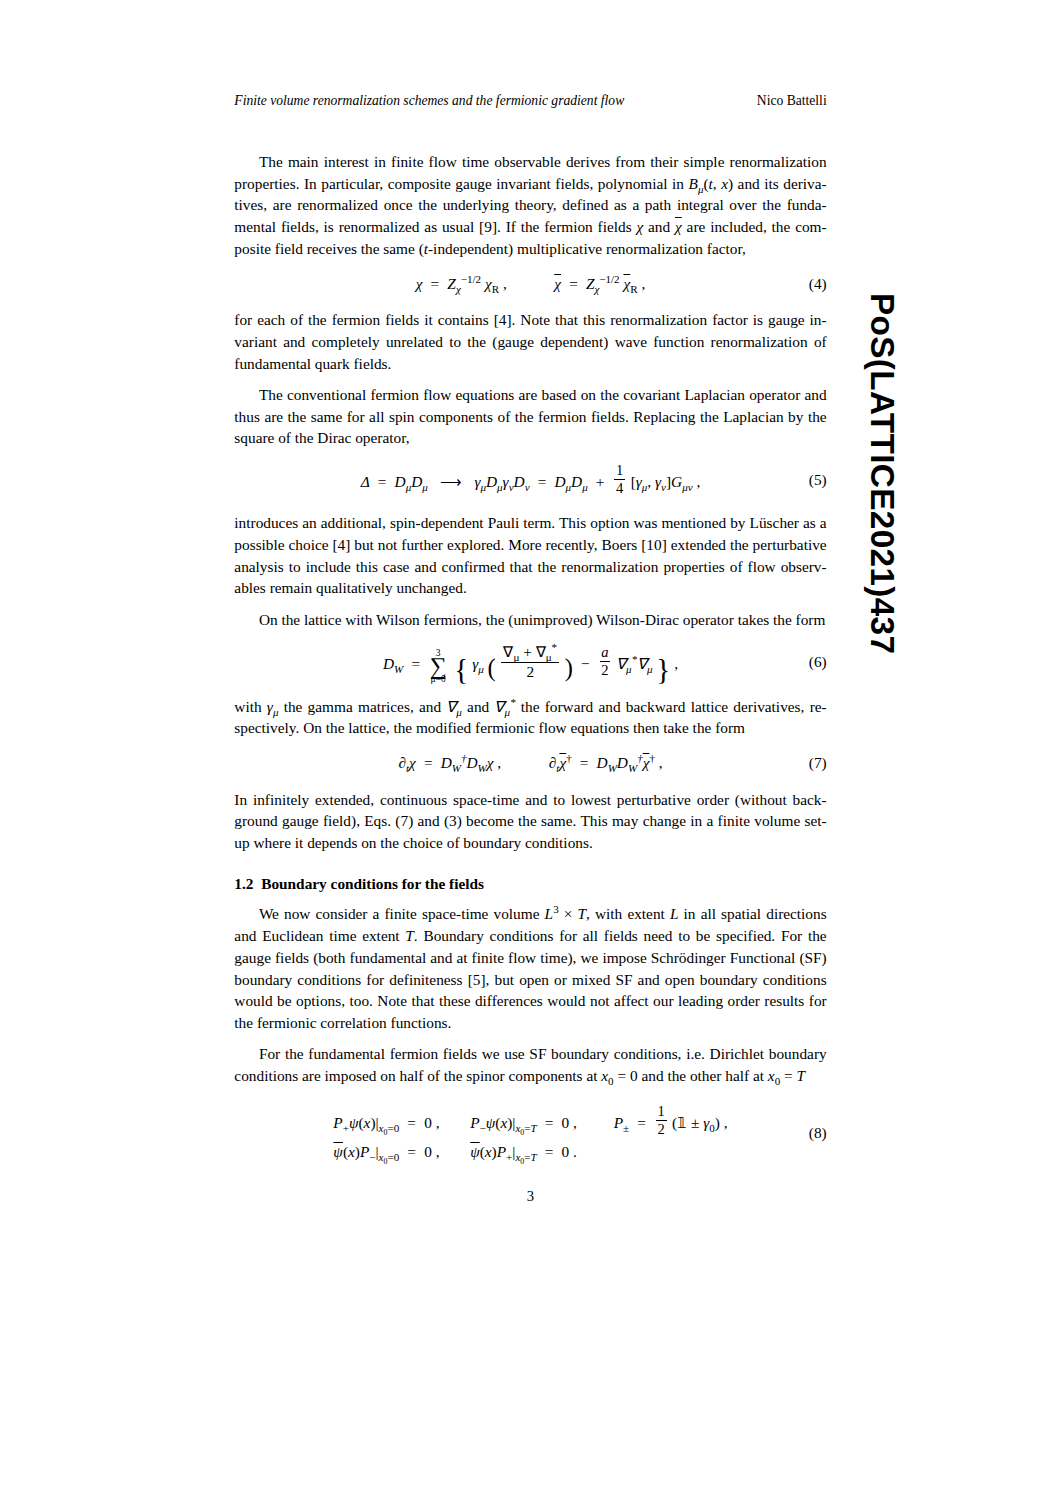Finite volume renormalization schemes and the fermionic gradient flow Nico Battelli
PoS(LATTICE2021)437
The main interest in finite flow time observable derives from their simple renormalization properties. In particular, composite gauge invariant fields, polynomial in Bμ(t, x) and its derivatives, are renormalized once the underlying theory, defined as a path integral over the fundamental fields, is renormalized as usual [9]. If the fermion fields χ and χ are included, the composite field receives the same (t-independent) multiplicative renormalization factor,
χ = Zχ−1/2 χR , χ = Zχ−1/2 χR ,
(4)
for each of the fermion fields it contains [4]. Note that this renormalization factor is gauge invariant and completely unrelated to the (gauge dependent) wave function renormalization of fundamental quark fields.
The conventional fermion flow equations are based on the covariant Laplacian operator and thus are the same for all spin components of the fermion fields. Replacing the Laplacian by the square of the Dirac operator,
Δ = DμDμ ⟶ γμDμγνDν = DμDμ + 14 [γμ, γν]Gμν ,
(5)
introduces an additional, spin-dependent Pauli term. This option was mentioned by Lüscher as a possible choice [4] but not further explored. More recently, Boers [10] extended the perturbative analysis to include this case and confirmed that the renormalization properties of flow observables remain qualitatively unchanged.
On the lattice with Wilson fermions, the (unimproved) Wilson-Dirac operator takes the form
DW = 3∑μ=0 { γμ ( ∇μ + ∇μ*2 ) − a 2 ∇μ*∇μ } ,
(6)
with γμ the gamma matrices, and ∇μ and ∇μ* the forward and backward lattice derivatives, respectively. On the lattice, the modified fermionic flow equations then take the form
∂tχ = DW†DWχ , ∂t χ† = DWDW†χ† ,
(7)
In infinitely extended, continuous space-time and to lowest perturbative order (without background gauge field), Eqs. (7) and (3) become the same. This may change in a finite volume set-up where it depends on the choice of boundary conditions.
1.2 Boundary conditions for the fields
We now consider a finite space-time volume L3 × T, with extent L in all spatial directions and Euclidean time extent T. Boundary conditions for all fields need to be specified. For the gauge fields (both fundamental and at finite flow time), we impose Schrödinger Functional (SF) boundary conditions for definiteness [5], but open or mixed SF and open boundary conditions would be options, too. Note that these differences would not affect our leading order results for the fermionic correlation functions.
For the fundamental fermion fields we use SF boundary conditions, i.e. Dirichlet boundary conditions are imposed on half of the spinor components at x0 = 0 and the other half at x0 = T
P+ψ(x)|x0=0 = 0 , P−ψ(x)|x0=T = 0 , P± = 12 (𝟙 ± γ0) ,
ψ(x)P−|x0=0 = 0 , ψ(x)P+|x0=T = 0 .
(8)
3